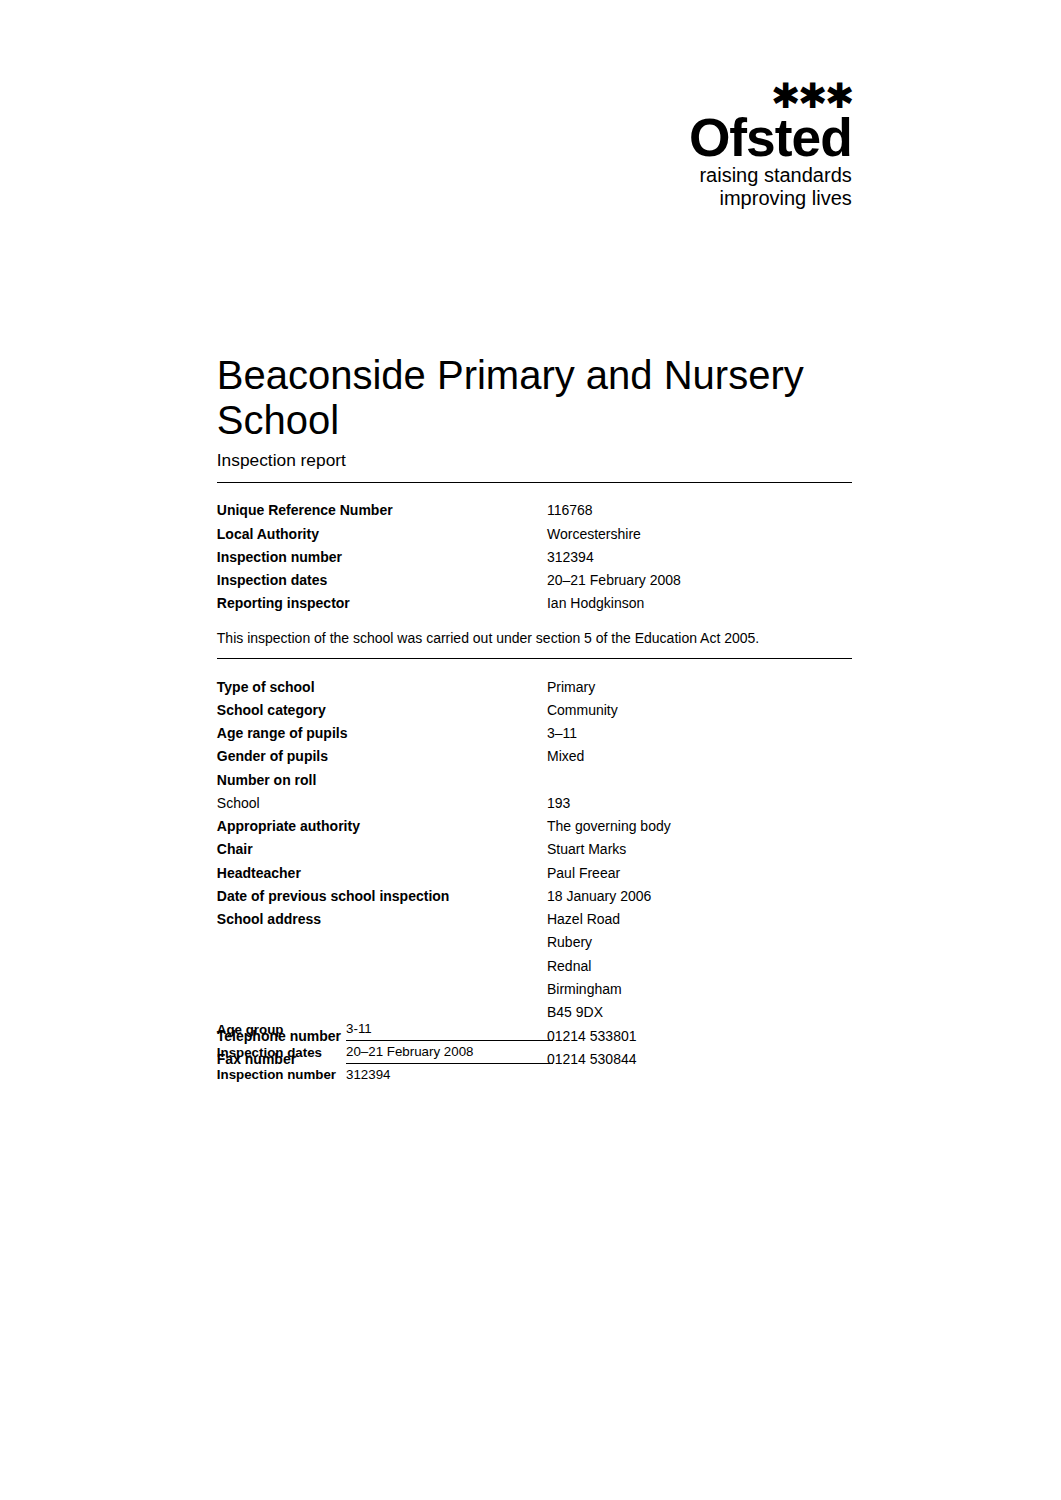✱✱✱
Ofsted
raising standards
improving lives
Beaconside Primary and Nursery
School
Inspection report
| Unique Reference Number | 116768 |
| Local Authority | Worcestershire |
| Inspection number | 312394 |
| Inspection dates | 20–21 February 2008 |
| Reporting inspector | Ian Hodgkinson |
This inspection of the school was carried out under section 5 of the Education Act 2005.
| Type of school | Primary |
| School category | Community |
| Age range of pupils | 3–11 |
| Gender of pupils | Mixed |
| Number on roll | |
| School | 193 |
| Appropriate authority | The governing body |
| Chair | Stuart Marks |
| Headteacher | Paul Freear |
| Date of previous school inspection | 18 January 2006 |
| School address | Hazel Road |
| | Rubery |
| | Rednal |
| | Birmingham |
| | B45 9DX |
| Telephone number | 01214 533801 |
| Fax number | 01214 530844 |
| Age group | 3-11 |
| Inspection dates | 20–21 February 2008 |
| Inspection number | 312394 |